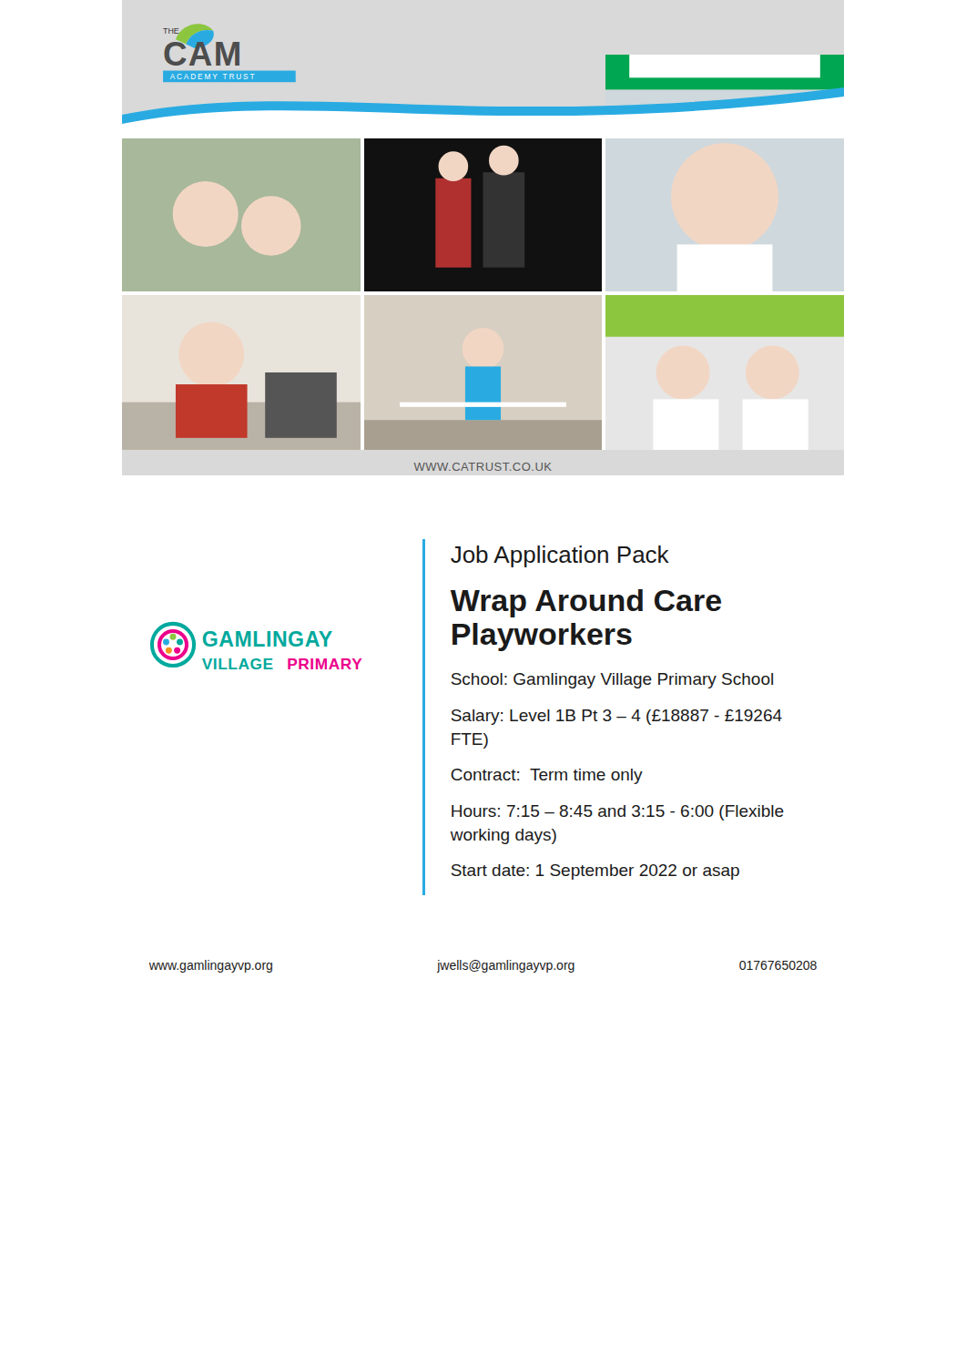THE CAM ACADEMY TRUST
WWW.CATRUST.CO.UK
GAMLINGAY VILLAGE PRIMARY
Job Application Pack
Wrap Around Care Playworkers
School: Gamlingay Village Primary School
Salary: Level 1B Pt 3 – 4 (£18887 - £19264 FTE)
Contract: Term time only
Hours: 7:15 – 8:45 and 3:15 - 6:00 (Flexible working days)
Start date: 1 September 2022 or asap
www.gamlingayvp.org jwells@gamlingayvp.org 01767650208